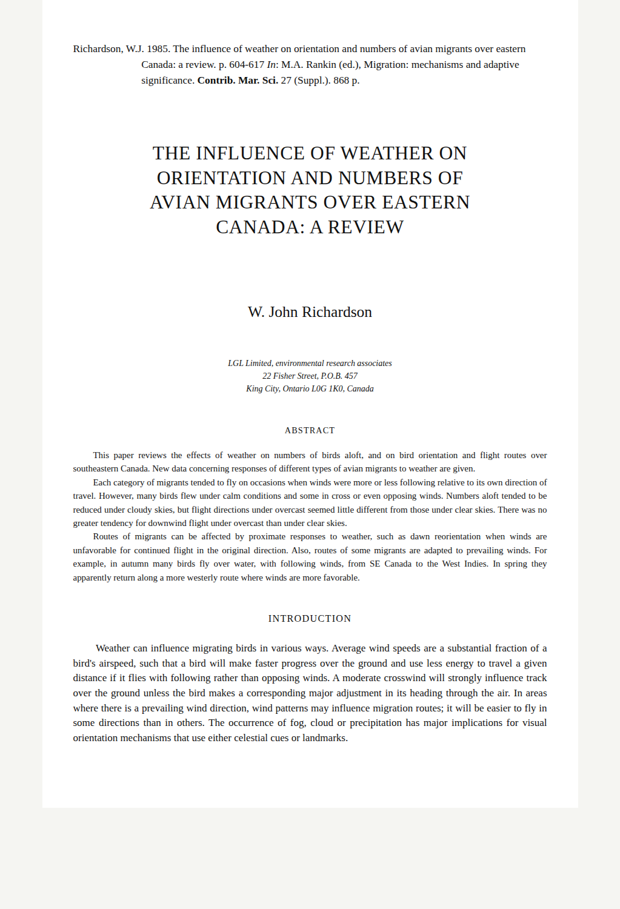Richardson, W.J. 1985. The influence of weather on orientation and numbers of avian migrants over eastern Canada: a review. p. 604-617 In: M.A. Rankin (ed.), Migration: mechanisms and adaptive significance. Contrib. Mar. Sci. 27 (Suppl.). 868 p.
THE INFLUENCE OF WEATHER ON
ORIENTATION AND NUMBERS OF
AVIAN MIGRANTS OVER EASTERN
CANADA: A REVIEW
W. John Richardson
LGL Limited, environmental research associates
22 Fisher Street, P.O.B. 457
King City, Ontario L0G 1K0, Canada
ABSTRACT
This paper reviews the effects of weather on numbers of birds aloft, and on bird orientation and flight routes over southeastern Canada. New data concerning responses of different types of avian migrants to weather are given.
Each category of migrants tended to fly on occasions when winds were more or less following relative to its own direction of travel. However, many birds flew under calm conditions and some in cross or even opposing winds. Numbers aloft tended to be reduced under cloudy skies, but flight directions under overcast seemed little different from those under clear skies. There was no greater tendency for downwind flight under overcast than under clear skies.
Routes of migrants can be affected by proximate responses to weather, such as dawn reorientation when winds are unfavorable for continued flight in the original direction. Also, routes of some migrants are adapted to prevailing winds. For example, in autumn many birds fly over water, with following winds, from SE Canada to the West Indies. In spring they apparently return along a more westerly route where winds are more favorable.
INTRODUCTION
Weather can influence migrating birds in various ways. Average wind speeds are a substantial fraction of a bird's airspeed, such that a bird will make faster progress over the ground and use less energy to travel a given distance if it flies with following rather than opposing winds. A moderate crosswind will strongly influence track over the ground unless the bird makes a corresponding major adjustment in its heading through the air. In areas where there is a prevailing wind direction, wind patterns may influence migration routes; it will be easier to fly in some directions than in others. The occurrence of fog, cloud or precipitation has major implications for visual orientation mechanisms that use either celestial cues or landmarks.